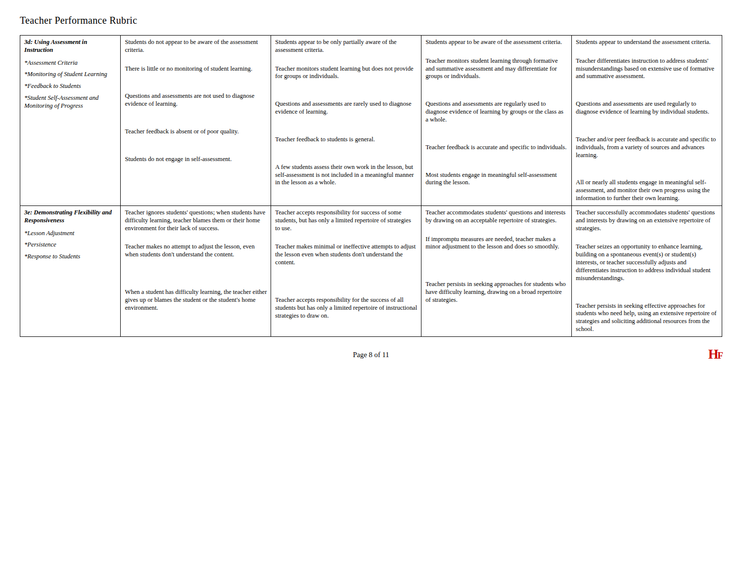Teacher Performance Rubric
| 3d: Using Assessment in Instruction *Assessment Criteria *Monitoring of Student Learning *Feedback to Students *Student Self-Assessment and Monitoring of Progress | Students do not appear to be aware of the assessment criteria. There is little or no monitoring of student learning. Questions and assessments are not used to diagnose evidence of learning. Teacher feedback is absent or of poor quality. Students do not engage in self-assessment. | Students appear to be only partially aware of the assessment criteria. Teacher monitors student learning but does not provide for groups or individuals. Questions and assessments are rarely used to diagnose evidence of learning. Teacher feedback to students is general. A few students assess their own work in the lesson, but self-assessment is not included in a meaningful manner in the lesson as a whole. | Students appear to be aware of the assessment criteria. Teacher monitors student learning through formative and summative assessment and may differentiate for groups or individuals. Questions and assessments are regularly used to diagnose evidence of learning by groups or the class as a whole. Teacher feedback is accurate and specific to individuals. Most students engage in meaningful self-assessment during the lesson. | Students appear to understand the assessment criteria. Teacher differentiates instruction to address students' misunderstandings based on extensive use of formative and summative assessment. Questions and assessments are used regularly to diagnose evidence of learning by individual students. Teacher and/or peer feedback is accurate and specific to individuals, from a variety of sources and advances learning. All or nearly all students engage in meaningful self-assessment, and monitor their own progress using the information to further their own learning. |
| 3e: Demonstrating Flexibility and Responsiveness *Lesson Adjustment *Persistence *Response to Students | Teacher ignores students' questions; when students have difficulty learning, teacher blames them or their home environment for their lack of success. Teacher makes no attempt to adjust the lesson, even when students don't understand the content. When a student has difficulty learning, the teacher either gives up or blames the student or the student's home environment. | Teacher accepts responsibility for success of some students, but has only a limited repertoire of strategies to use. Teacher makes minimal or ineffective attempts to adjust the lesson even when students don't understand the content. Teacher accepts responsibility for the success of all students but has only a limited repertoire of instructional strategies to draw on. | Teacher accommodates students' questions and interests by drawing on an acceptable repertoire of strategies. If impromptu measures are needed, teacher makes a minor adjustment to the lesson and does so smoothly. Teacher persists in seeking approaches for students who have difficulty learning, drawing on a broad repertoire of strategies. | Teacher successfully accommodates students' questions and interests by drawing on an extensive repertoire of strategies. Teacher seizes an opportunity to enhance learning, building on a spontaneous event(s) or student(s) interests, or teacher successfully adjusts and differentiates instruction to address individual student misunderstandings. Teacher persists in seeking effective approaches for students who need help, using an extensive repertoire of strategies and soliciting additional resources from the school. |
Page 8 of 11 HF